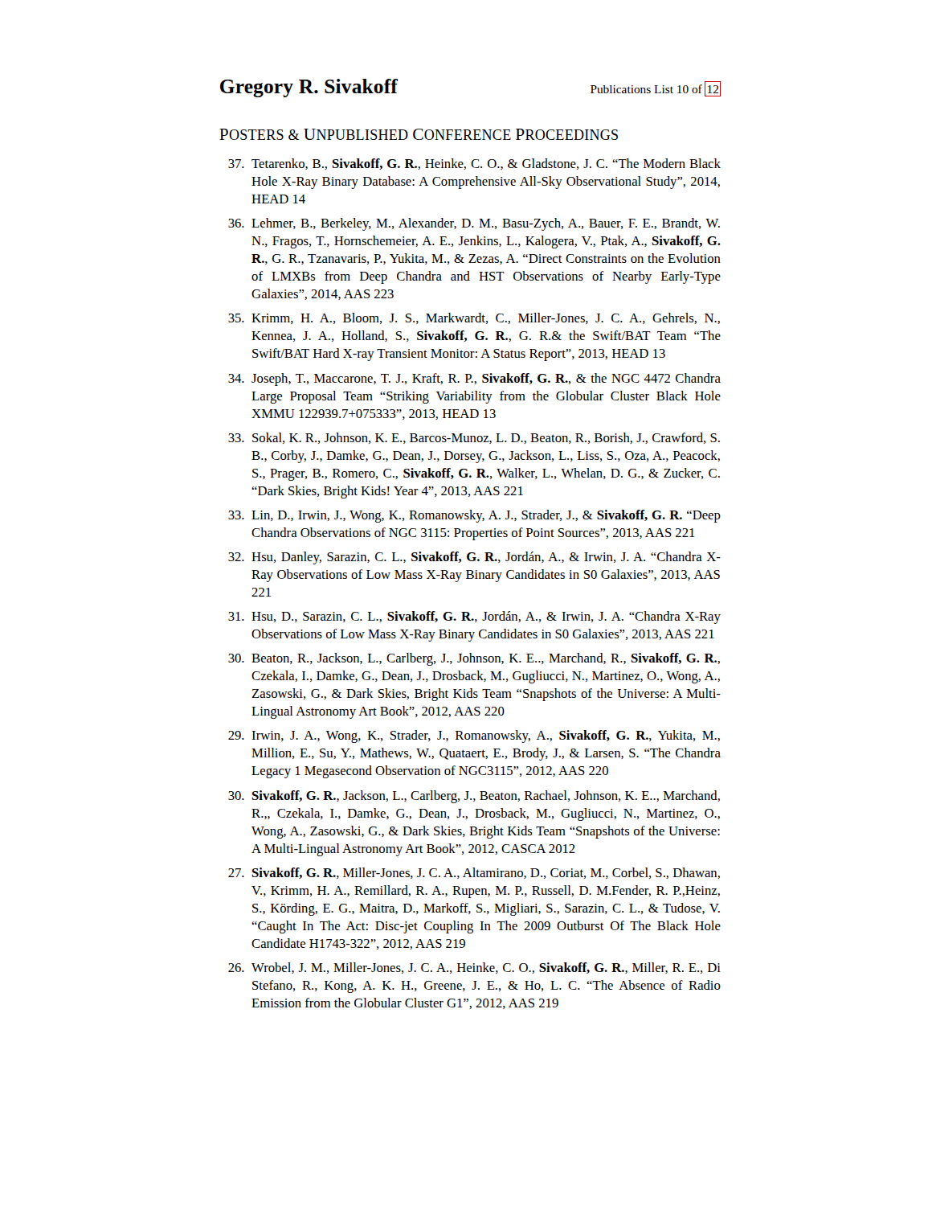Gregory R. Sivakoff
Publications List 10 of 12
POSTERS & UNPUBLISHED CONFERENCE PROCEEDINGS
37. Tetarenko, B., Sivakoff, G. R., Heinke, C. O., & Gladstone, J. C. “The Modern Black Hole X-Ray Binary Database: A Comprehensive All-Sky Observational Study”, 2014, HEAD 14
36. Lehmer, B., Berkeley, M., Alexander, D. M., Basu-Zych, A., Bauer, F. E., Brandt, W. N., Fragos, T., Hornschemeier, A. E., Jenkins, L., Kalogera, V., Ptak, A., Sivakoff, G. R., G. R., Tzanavaris, P., Yukita, M., & Zezas, A. “Direct Constraints on the Evolution of LMXBs from Deep Chandra and HST Observations of Nearby Early-Type Galaxies”, 2014, AAS 223
35. Krimm, H. A., Bloom, J. S., Markwardt, C., Miller-Jones, J. C. A., Gehrels, N., Kennea, J. A., Holland, S., Sivakoff, G. R., G. R.& the Swift/BAT Team “The Swift/BAT Hard X-ray Transient Monitor: A Status Report”, 2013, HEAD 13
34. Joseph, T., Maccarone, T. J., Kraft, R. P., Sivakoff, G. R., & the NGC 4472 Chandra Large Proposal Team “Striking Variability from the Globular Cluster Black Hole XMMU 122939.7+075333”, 2013, HEAD 13
33. Sokal, K. R., Johnson, K. E., Barcos-Munoz, L. D., Beaton, R., Borish, J., Crawford, S. B., Corby, J., Damke, G., Dean, J., Dorsey, G., Jackson, L., Liss, S., Oza, A., Peacock, S., Prager, B., Romero, C., Sivakoff, G. R., Walker, L., Whelan, D. G., & Zucker, C. “Dark Skies, Bright Kids! Year 4”, 2013, AAS 221
33. Lin, D., Irwin, J., Wong, K., Romanowsky, A. J., Strader, J., & Sivakoff, G. R. “Deep Chandra Observations of NGC 3115: Properties of Point Sources”, 2013, AAS 221
32. Hsu, Danley, Sarazin, C. L., Sivakoff, G. R., Jordán, A., & Irwin, J. A. “Chandra X-Ray Observations of Low Mass X-Ray Binary Candidates in S0 Galaxies”, 2013, AAS 221
31. Hsu, D., Sarazin, C. L., Sivakoff, G. R., Jordán, A., & Irwin, J. A. “Chandra X-Ray Observations of Low Mass X-Ray Binary Candidates in S0 Galaxies”, 2013, AAS 221
30. Beaton, R., Jackson, L., Carlberg, J., Johnson, K. E.., Marchand, R., Sivakoff, G. R., Czekala, I., Damke, G., Dean, J., Drosback, M., Gugliucci, N., Martinez, O., Wong, A., Zasowski, G., & Dark Skies, Bright Kids Team “Snapshots of the Universe: A Multi-Lingual Astronomy Art Book”, 2012, AAS 220
29. Irwin, J. A., Wong, K., Strader, J., Romanowsky, A., Sivakoff, G. R., Yukita, M., Million, E., Su, Y., Mathews, W., Quataert, E., Brody, J., & Larsen, S. “The Chandra Legacy 1 Megasecond Observation of NGC3115”, 2012, AAS 220
30. Sivakoff, G. R., Jackson, L., Carlberg, J., Beaton, Rachael, Johnson, K. E.., Marchand, R.,, Czekala, I., Damke, G., Dean, J., Drosback, M., Gugliucci, N., Martinez, O., Wong, A., Zasowski, G., & Dark Skies, Bright Kids Team “Snapshots of the Universe: A Multi-Lingual Astronomy Art Book”, 2012, CASCA 2012
27. Sivakoff, G. R., Miller-Jones, J. C. A., Altamirano, D., Coriat, M., Corbel, S., Dhawan, V., Krimm, H. A., Remillard, R. A., Rupen, M. P., Russell, D. M.Fender, R. P.,Heinz, S., Körding, E. G., Maitra, D., Markoff, S., Migliari, S., Sarazin, C. L., & Tudose, V. “Caught In The Act: Disc-jet Coupling In The 2009 Outburst Of The Black Hole Candidate H1743-322”, 2012, AAS 219
26. Wrobel, J. M., Miller-Jones, J. C. A., Heinke, C. O., Sivakoff, G. R., Miller, R. E., Di Stefano, R., Kong, A. K. H., Greene, J. E., & Ho, L. C. “The Absence of Radio Emission from the Globular Cluster G1”, 2012, AAS 219